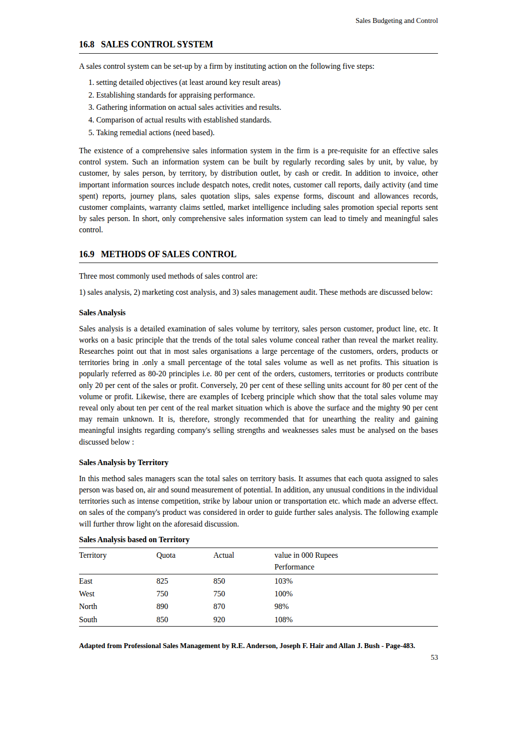Sales Budgeting and Control
16.8 SALES CONTROL SYSTEM
A sales control system can be set-up by a firm by instituting action on the following five steps:
setting detailed objectives (at least around key result areas)
Establishing standards for appraising performance.
Gathering information on actual sales activities and results.
Comparison of actual results with established standards.
Taking remedial actions (need based).
The existence of a comprehensive sales information system in the firm is a pre-requisite for an effective sales control system. Such an information system can be built by regularly recording sales by unit, by value, by customer, by sales person, by territory, by distribution outlet, by cash or credit. In addition to invoice, other important information sources include despatch notes, credit notes, customer call reports, daily activity (and time spent) reports, journey plans, sales quotation slips, sales expense forms, discount and allowances records, customer complaints, warranty claims settled, market intelligence including sales promotion special reports sent by sales person. In short, only comprehensive sales information system can lead to timely and meaningful sales control.
16.9 METHODS OF SALES CONTROL
Three most commonly used methods of sales control are:
1) sales analysis, 2) marketing cost analysis, and 3) sales management audit. These methods are discussed below:
Sales Analysis
Sales analysis is a detailed examination of sales volume by territory, sales person customer, product line, etc. It works on a basic principle that the trends of the total sales volume conceal rather than reveal the market reality. Researches point out that in most sales organisations a large percentage of the customers, orders, products or territories bring in .only a small percentage of the total sales volume as well as net profits. This situation is popularly referred as 80-20 principles i.e. 80 per cent of the orders, customers, territories or products contribute only 20 per cent of the sales or profit. Conversely, 20 per cent of these selling units account for 80 per cent of the volume or profit. Likewise, there are examples of Iceberg principle which show that the total sales volume may reveal only about ten per cent of the real market situation which is above the surface and the mighty 90 per cent may remain unknown. It is, therefore, strongly recommended that for unearthing the reality and gaining meaningful insights regarding company's selling strengths and weaknesses sales must be analysed on the bases discussed below :
Sales Analysis by Territory
In this method sales managers scan the total sales on territory basis. It assumes that each quota assigned to sales person was based on, air and sound measurement of potential. In addition, any unusual conditions in the individual territories such as intense competition, strike by labour union or transportation etc. which made an adverse effect. on sales of the company's product was considered in order to guide further sales analysis. The following example will further throw light on the aforesaid discussion.
Sales Analysis based on Territory
| Territory | Quota | Actual | value in 000 Rupees Performance |
| --- | --- | --- | --- |
| East | 825 | 850 | 103% |
| West | 750 | 750 | 100% |
| North | 890 | 870 | 98% |
| South | 850 | 920 | 108% |
Adapted from Professional Sales Management by R.E. Anderson, Joseph F. Hair and Allan J. Bush - Page-483.
53